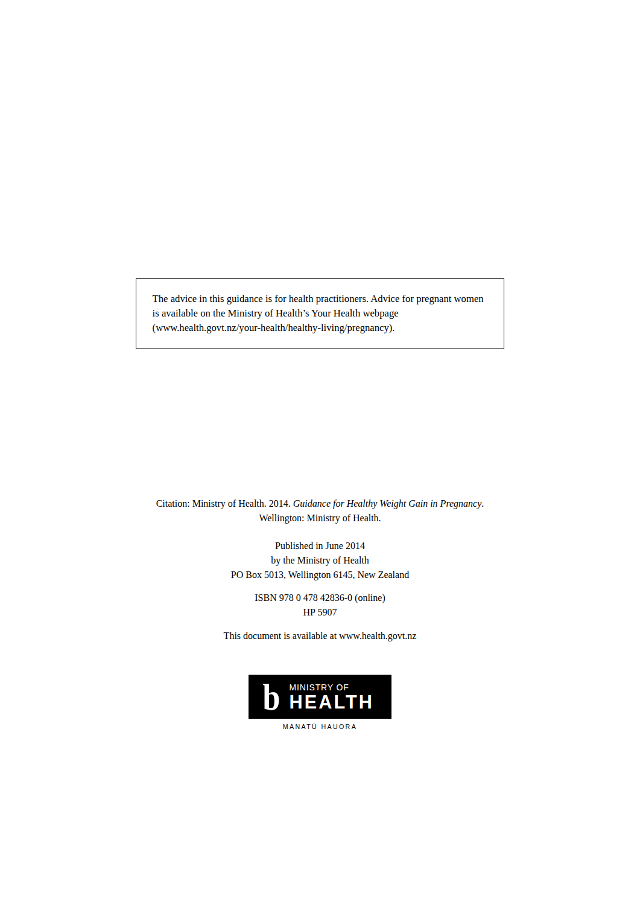The advice in this guidance is for health practitioners. Advice for pregnant women is available on the Ministry of Health’s Your Health webpage (www.health.govt.nz/your-health/healthy-living/pregnancy).
Citation: Ministry of Health. 2014. Guidance for Healthy Weight Gain in Pregnancy.
Wellington: Ministry of Health.
Published in June 2014
by the Ministry of Health
PO Box 5013, Wellington 6145, New Zealand
ISBN 978 0 478 42836-0 (online)
HP 5907
This document is available at www.health.govt.nz
b MINISTRY OF HEALTH
MANATŪ HAUORA